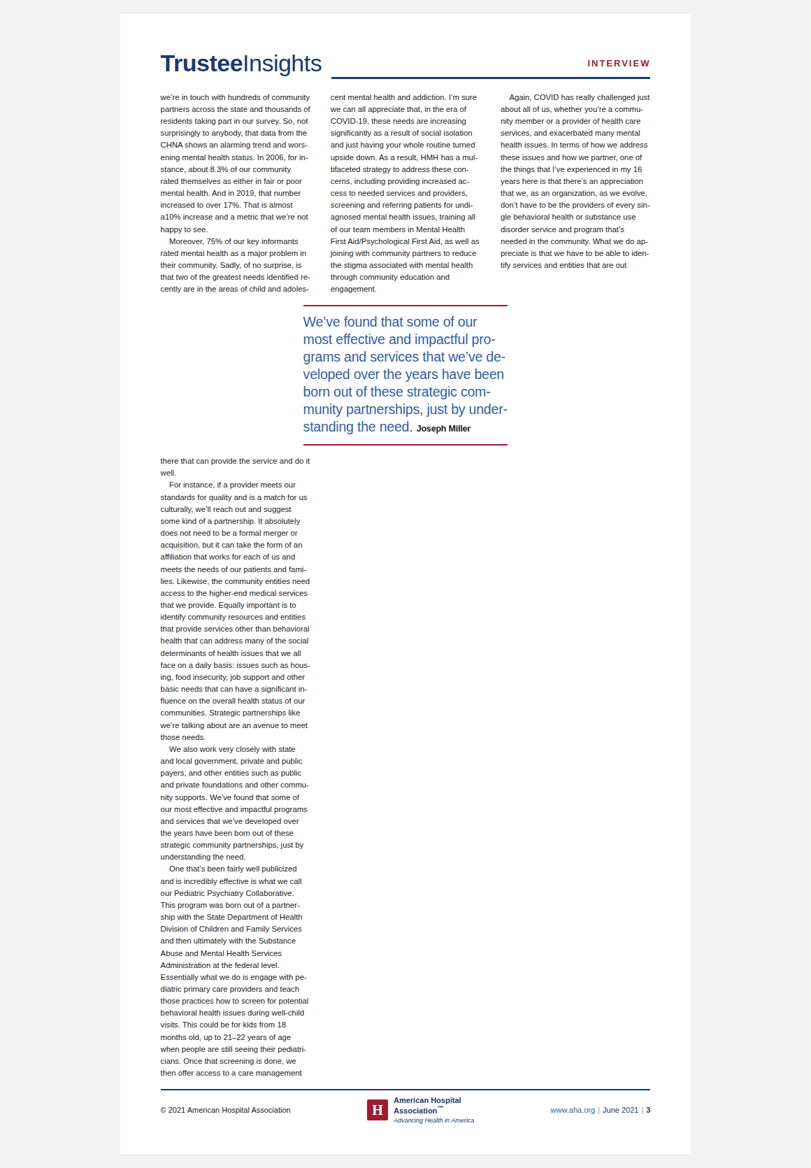Trustee Insights
INTERVIEW
we’re in touch with hundreds of community partners across the state and thousands of residents taking part in our survey. So, not surprisingly to anybody, that data from the CHNA shows an alarming trend and worsening mental health status. In 2006, for instance, about 8.3% of our community rated themselves as either in fair or poor mental health. And in 2019, that number increased to over 17%. That is almost a10% increase and a metric that we’re not happy to see.
Moreover, 75% of our key informants rated mental health as a major problem in their community. Sadly, of no surprise, is that two of the greatest needs identified recently are in the areas of child and adolescent mental health and addiction. I’m sure we can all appreciate that, in the era of COVID-19, these needs are increasing significantly as a result of social isolation and just having your whole routine turned upside down. As a result, HMH has a multifaceted strategy to address these concerns, including providing increased access to needed services and providers, screening and referring patients for undiagnosed mental health issues, training all of our team members in Mental Health First Aid/Psychological First Aid, as well as joining with community partners to reduce the stigma associated with mental health through community education and engagement.
Again, COVID has really challenged just about all of us, whether you’re a community member or a provider of health care services, and exacerbated many mental health issues. In terms of how we address these issues and how we partner, one of the things that I’ve experienced in my 16 years here is that there’s an appreciation that we, as an organization, as we evolve, don’t have to be the providers of every single behavioral health or substance use disorder service and program that’s needed in the community. What we do appreciate is that we have to be able to identify services and entities that are out
We’ve found that some of our most effective and impactful programs and services that we’ve developed over the years have been born out of these strategic community partnerships, just by understanding the need. Joseph Miller
there that can provide the service and do it well.
For instance, if a provider meets our standards for quality and is a match for us culturally, we’ll reach out and suggest some kind of a partnership. It absolutely does not need to be a formal merger or acquisition, but it can take the form of an affiliation that works for each of us and meets the needs of our patients and families. Likewise, the community entities need access to the higher-end medical services that we provide. Equally important is to identify community resources and entities that provide services other than behavioral health that can address many of the social determinants of health issues that we all face on a daily basis: issues such as housing, food insecurity, job support and other basic needs that can have a significant influence on the overall health status of our communities. Strategic partnerships like we’re talking about are an avenue to meet those needs.
We also work very closely with state and local government, private and public payers, and other entities such as public and private foundations and other community supports. We’ve found that some of our most effective and impactful programs and services that we’ve developed over the years have been born out of these strategic community partnerships, just by understanding the need.
One that’s been fairly well publicized and is incredibly effective is what we call our Pediatric Psychiatry Collaborative. This program was born out of a partnership with the State Department of Health Division of Children and Family Services and then ultimately with the Substance Abuse and Mental Health Services Administration at the federal level. Essentially what we do is engage with pediatric primary care providers and teach those practices how to screen for potential behavioral health issues during well-child visits. This could be for kids from 18 months old, up to 21–22 years of age when people are still seeing their pediatricians. Once that screening is done, we then offer access to a care management
© 2021 American Hospital Association
H
American Hospital
Association™
Advancing Health in America
www.aha.org|June 2021|3